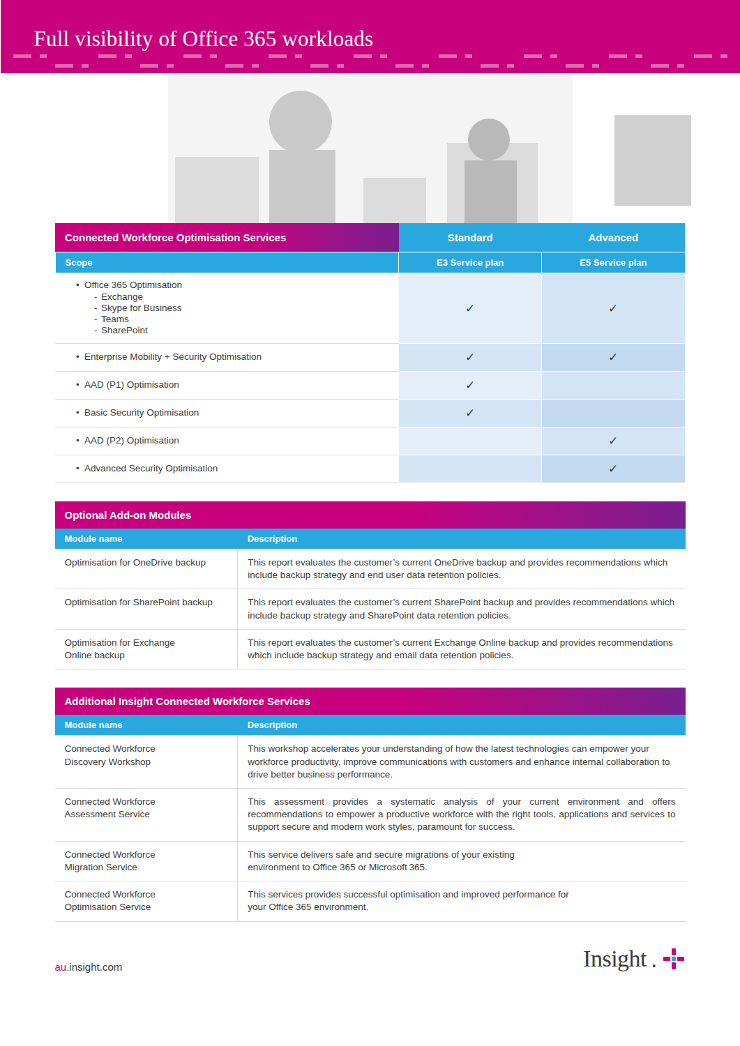Full visibility of Office 365 workloads
| Connected Workforce Optimisation Services | Standard | Advanced |
| --- | --- | --- |
| Scope | E3 Service plan | E5 Service plan |
| Office 365 Optimisation Exchange Skype for Business Teams SharePoint | ✓ | ✓ |
| Enterprise Mobility + Security Optimisation | ✓ | ✓ |
| AAD (P1) Optimisation | ✓ | |
| Basic Security Optimisation | ✓ | |
| AAD (P2) Optimisation | | ✓ |
| Advanced Security Optimisation | | ✓ |
Optional Add-on Modules
| Module name | Description |
| --- | --- |
| Optimisation for OneDrive backup | This report evaluates the customer’s current OneDrive backup and provides recommendations which include backup strategy and end user data retention policies. |
| Optimisation for SharePoint backup | This report evaluates the customer’s current SharePoint backup and provides recommendations which include backup strategy and SharePoint data retention policies. |
| Optimisation for Exchange Online backup | This report evaluates the customer’s current Exchange Online backup and provides recommendations which include backup strategy and email data retention policies. |
Additional Insight Connected Workforce Services
| Module name | Description |
| --- | --- |
| Connected Workforce Discovery Workshop | This workshop accelerates your understanding of how the latest technologies can empower your workforce productivity, improve communications with customers and enhance internal collaboration to drive better business performance. |
| Connected Workforce Assessment Service | This assessment provides a systematic analysis of your current environment and offers recommendations to empower a productive workforce with the right tools, applications and services to support secure and modern work styles, paramount for success. |
| Connected Workforce Migration Service | This service delivers safe and secure migrations of your existing environment to Office 365 or Microsoft 365. |
| Connected Workforce Optimisation Service | This services provides successful optimisation and improved performance for your Office 365 environment. |
au.insight.com
Insight.